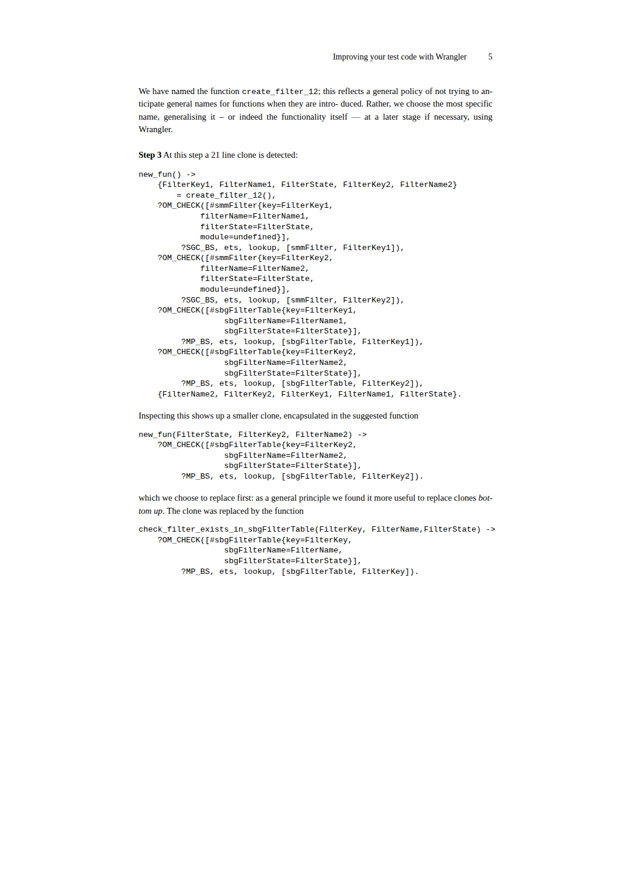Improving your test code with Wrangler 5
We have named the function create_filter_12; this reflects a general policy of not trying to anticipate general names for functions when they are intro- duced. Rather, we choose the most specific name, generalising it – or indeed the functionality itself — at a later stage if necessary, using Wrangler.
Step 3 At this step a 21 line clone is detected:
new_fun() ->
    {FilterKey1, FilterName1, FilterState, FilterKey2, FilterName2}
        = create_filter_12(),
    ?OM_CHECK([#smmFilter{key=FilterKey1,
             filterName=FilterName1,
             filterState=FilterState,
             module=undefined}],
         ?SGC_BS, ets, lookup, [smmFilter, FilterKey1]),
    ?OM_CHECK([#smmFilter{key=FilterKey2,
             filterName=FilterName2,
             filterState=FilterState,
             module=undefined}],
         ?SGC_BS, ets, lookup, [smmFilter, FilterKey2]),
    ?OM_CHECK([#sbgFilterTable{key=FilterKey1,
                  sbgFilterName=FilterName1,
                  sbgFilterState=FilterState}],
         ?MP_BS, ets, lookup, [sbgFilterTable, FilterKey1]),
    ?OM_CHECK([#sbgFilterTable{key=FilterKey2,
                  sbgFilterName=FilterName2,
                  sbgFilterState=FilterState}],
         ?MP_BS, ets, lookup, [sbgFilterTable, FilterKey2]),
    {FilterName2, FilterKey2, FilterKey1, FilterName1, FilterState}.
Inspecting this shows up a smaller clone, encapsulated in the suggested function
new_fun(FilterState, FilterKey2, FilterName2) ->
    ?OM_CHECK([#sbgFilterTable{key=FilterKey2,
                  sbgFilterName=FilterName2,
                  sbgFilterState=FilterState}],
         ?MP_BS, ets, lookup, [sbgFilterTable, FilterKey2]).
which we choose to replace first: as a general principle we found it more useful to replace clones bottom up. The clone was replaced by the function
check_filter_exists_in_sbgFilterTable(FilterKey, FilterName,FilterState) ->
    ?OM_CHECK([#sbgFilterTable{key=FilterKey,
                  sbgFilterName=FilterName,
                  sbgFilterState=FilterState}],
         ?MP_BS, ets, lookup, [sbgFilterTable, FilterKey]).